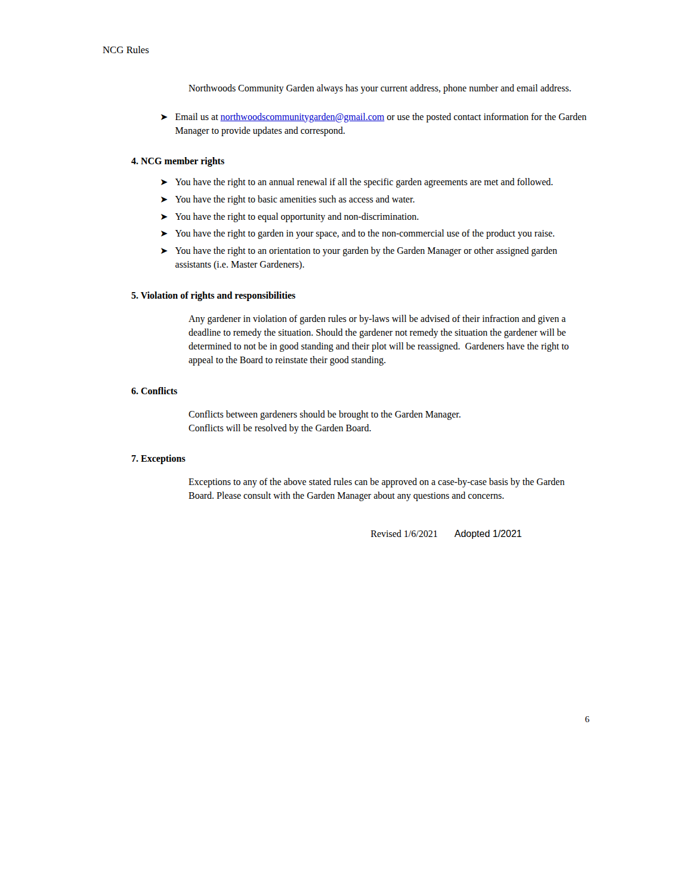NCG Rules
Northwoods Community Garden always has your current address, phone number and email address.
Email us at northwoodscommunitygarden@gmail.com or use the posted contact information for the Garden Manager to provide updates and correspond.
4. NCG member rights
You have the right to an annual renewal if all the specific garden agreements are met and followed.
You have the right to basic amenities such as access and water.
You have the right to equal opportunity and non-discrimination.
You have the right to garden in your space, and to the non-commercial use of the product you raise.
You have the right to an orientation to your garden by the Garden Manager or other assigned garden assistants (i.e. Master Gardeners).
5. Violation of rights and responsibilities
Any gardener in violation of garden rules or by-laws will be advised of their infraction and given a deadline to remedy the situation. Should the gardener not remedy the situation the gardener will be determined to not be in good standing and their plot will be reassigned. Gardeners have the right to appeal to the Board to reinstate their good standing.
6. Conflicts
Conflicts between gardeners should be brought to the Garden Manager.
Conflicts will be resolved by the Garden Board.
7. Exceptions
Exceptions to any of the above stated rules can be approved on a case-by-case basis by the Garden Board. Please consult with the Garden Manager about any questions and concerns.
Revised 1/6/2021 Adopted 1/2021
6